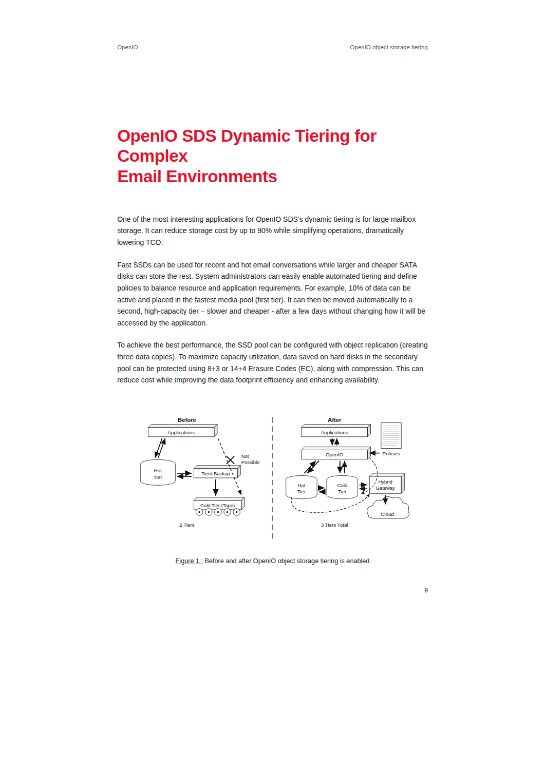OpenIO OpenIO object storage tiering
OpenIO SDS Dynamic Tiering for Complex
Email Environments
One of the most interesting applications for OpenIO SDS’s dynamic tiering is for large mailbox storage. It can reduce storage cost by up to 90% while simplifying operations, dramatically lowering TCO.
Fast SSDs can be used for recent and hot email conversations while larger and cheaper SATA disks can store the rest. System administrators can easily enable automated tiering and define policies to balance resource and application requirements. For example, 10% of data can be active and placed in the fastest media pool (first tier). It can then be moved automatically to a second, high-capacity tier – slower and cheaper - after a few days without changing how it will be accessed by the application.
To achieve the best performance, the SSD pool can be configured with object replication (creating three data copies). To maximize capacity utilization, data saved on hard disks in the secondary pool can be protected using 8+3 or 14+4 Erasure Codes (EC), along with compression. This can reduce cost while improving the data footprint efficiency and enhancing availability.
Before Applications Hot Tier Tierd Backup Cold Tier (Tape) Not Possible 2 Tiers After Applications OpenIO Policies Hot Tier Cold Tier Hybrid Gateway Cloud 3 Tiers Total
Figure 1 : Before and after OpenIO object storage tiering is enabled
9